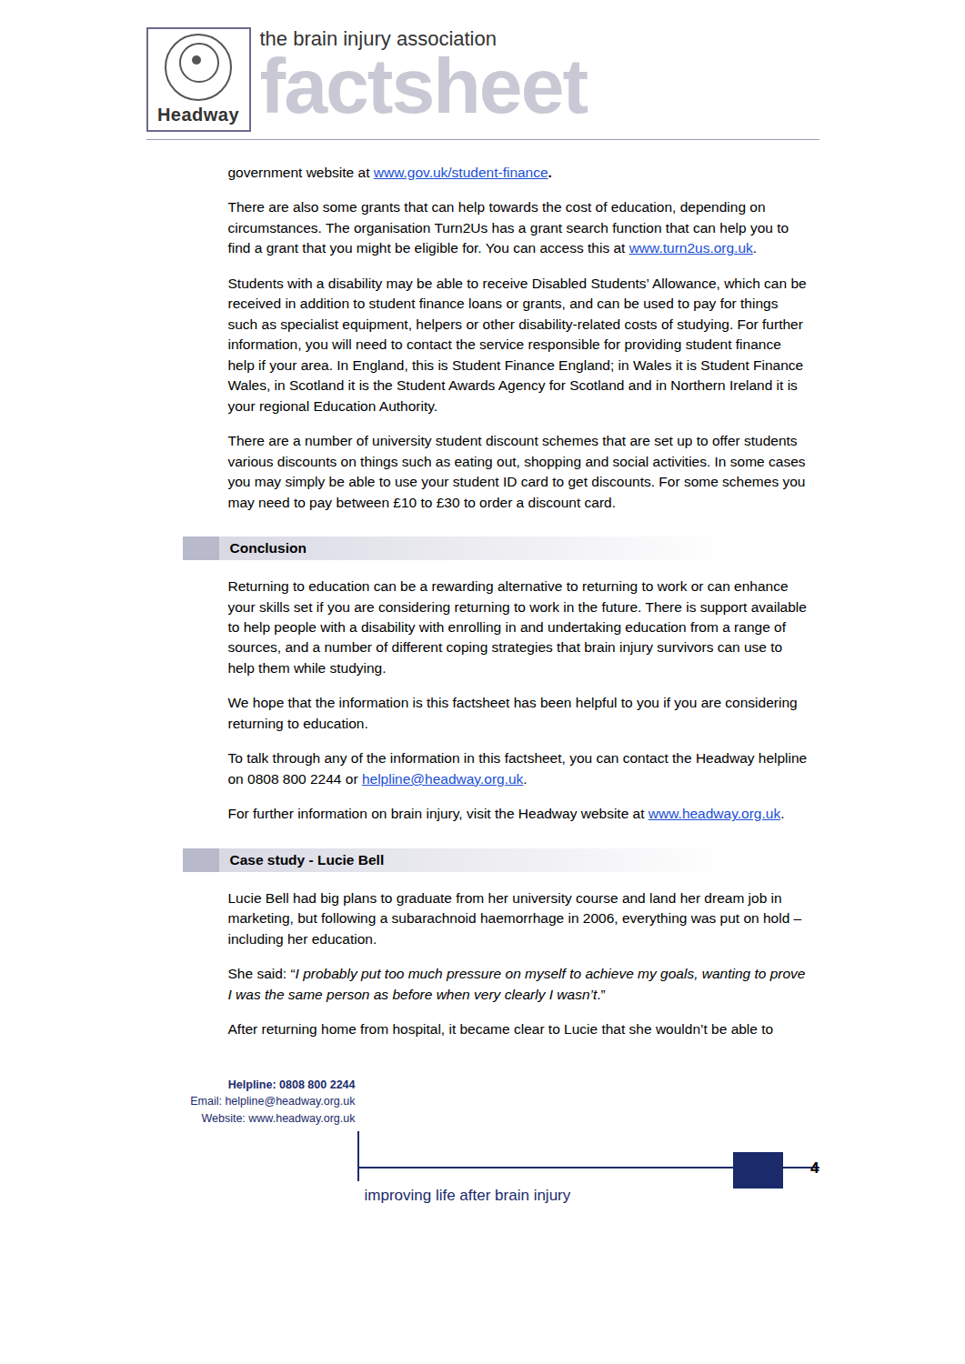Headway
the brain injury association
factsheet
government website at www.gov.uk/student-finance.
There are also some grants that can help towards the cost of education, depending on circumstances. The organisation Turn2Us has a grant search function that can help you to find a grant that you might be eligible for. You can access this at www.turn2us.org.uk.
Students with a disability may be able to receive Disabled Students’ Allowance, which can be received in addition to student finance loans or grants, and can be used to pay for things such as specialist equipment, helpers or other disability-related costs of studying. For further information, you will need to contact the service responsible for providing student finance help if your area. In England, this is Student Finance England; in Wales it is Student Finance Wales, in Scotland it is the Student Awards Agency for Scotland and in Northern Ireland it is your regional Education Authority.
There are a number of university student discount schemes that are set up to offer students various discounts on things such as eating out, shopping and social activities. In some cases you may simply be able to use your student ID card to get discounts. For some schemes you may need to pay between £10 to £30 to order a discount card.
Conclusion
Returning to education can be a rewarding alternative to returning to work or can enhance your skills set if you are considering returning to work in the future. There is support available to help people with a disability with enrolling in and undertaking education from a range of sources, and a number of different coping strategies that brain injury survivors can use to help them while studying.
We hope that the information is this factsheet has been helpful to you if you are considering returning to education.
To talk through any of the information in this factsheet, you can contact the Headway helpline on 0808 800 2244 or helpline@headway.org.uk.
For further information on brain injury, visit the Headway website at www.headway.org.uk.
Case study - Lucie Bell
Lucie Bell had big plans to graduate from her university course and land her dream job in marketing, but following a subarachnoid haemorrhage in 2006, everything was put on hold – including her education.
She said: “I probably put too much pressure on myself to achieve my goals, wanting to prove I was the same person as before when very clearly I wasn’t.”
After returning home from hospital, it became clear to Lucie that she wouldn’t be able to
Helpline: 0808 800 2244
Email: helpline@headway.org.uk
Website: www.headway.org.uk
improving life after brain injury
4